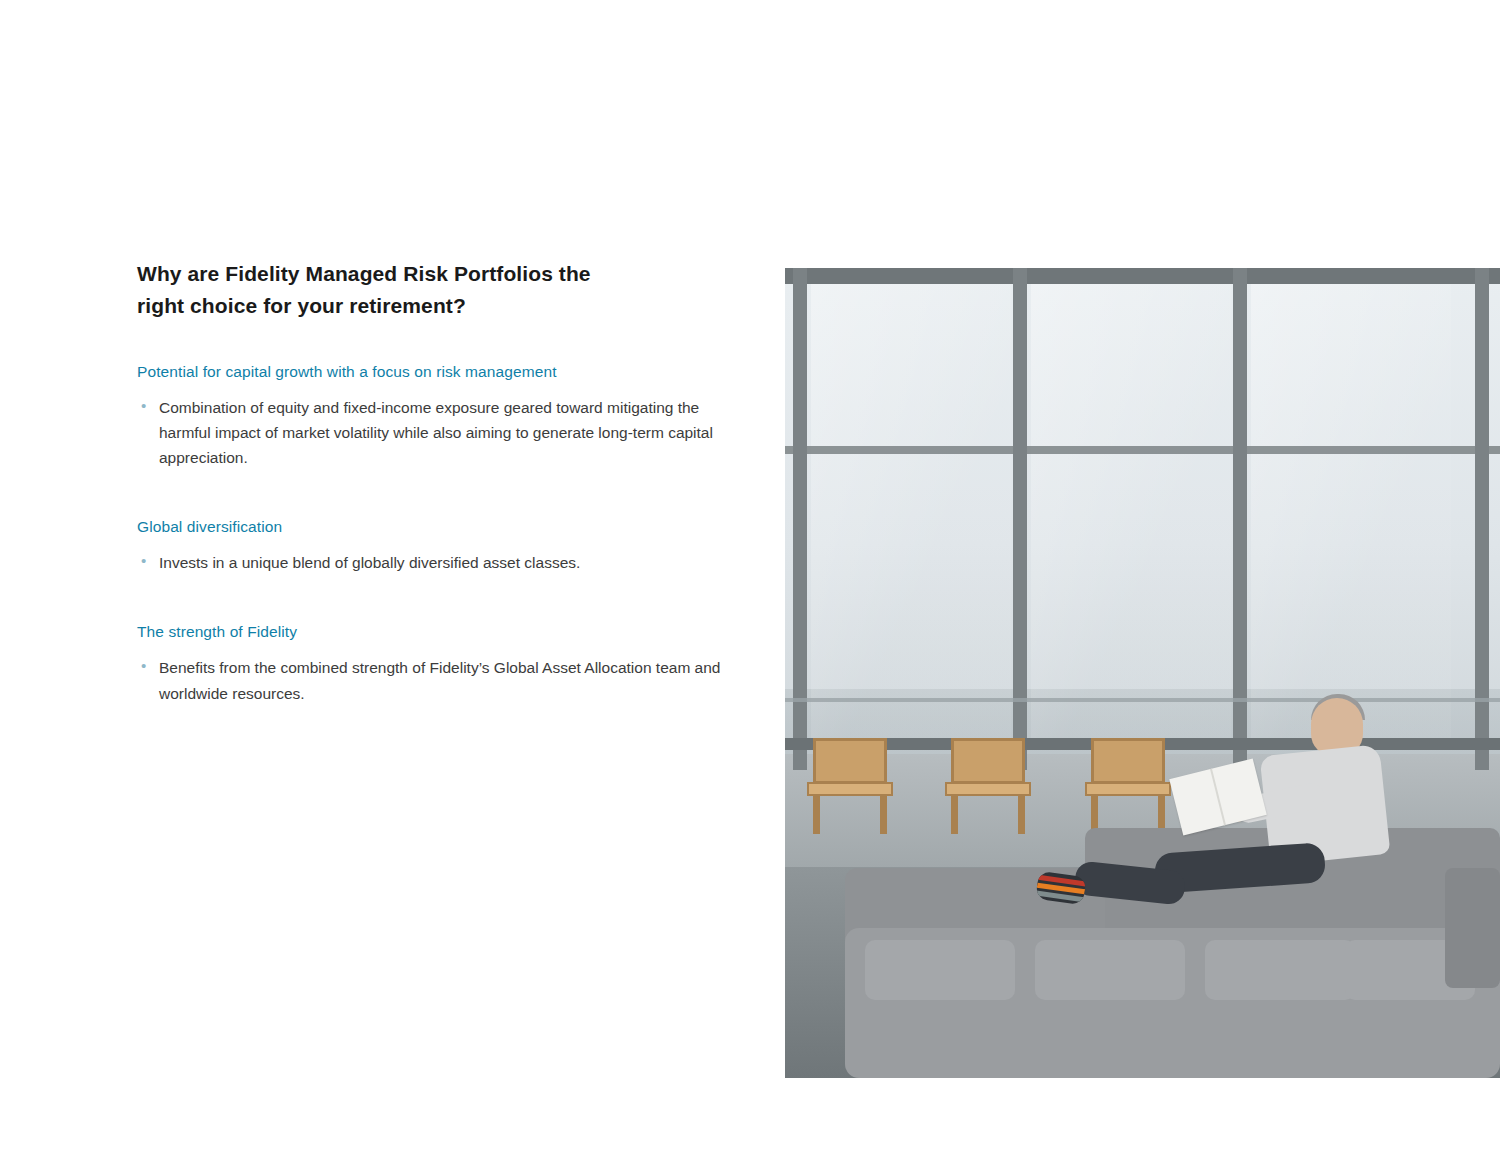Why are Fidelity Managed Risk Portfolios the
right choice for your retirement?
Potential for capital growth with a focus on risk management
Combination of equity and fixed-income exposure geared toward mitigating the harmful impact of market volatility while also aiming to generate long-term capital appreciation.
Global diversification
Invests in a unique blend of globally diversified asset classes.
The strength of Fidelity
Benefits from the combined strength of Fidelity’s Global Asset Allocation team and worldwide resources.